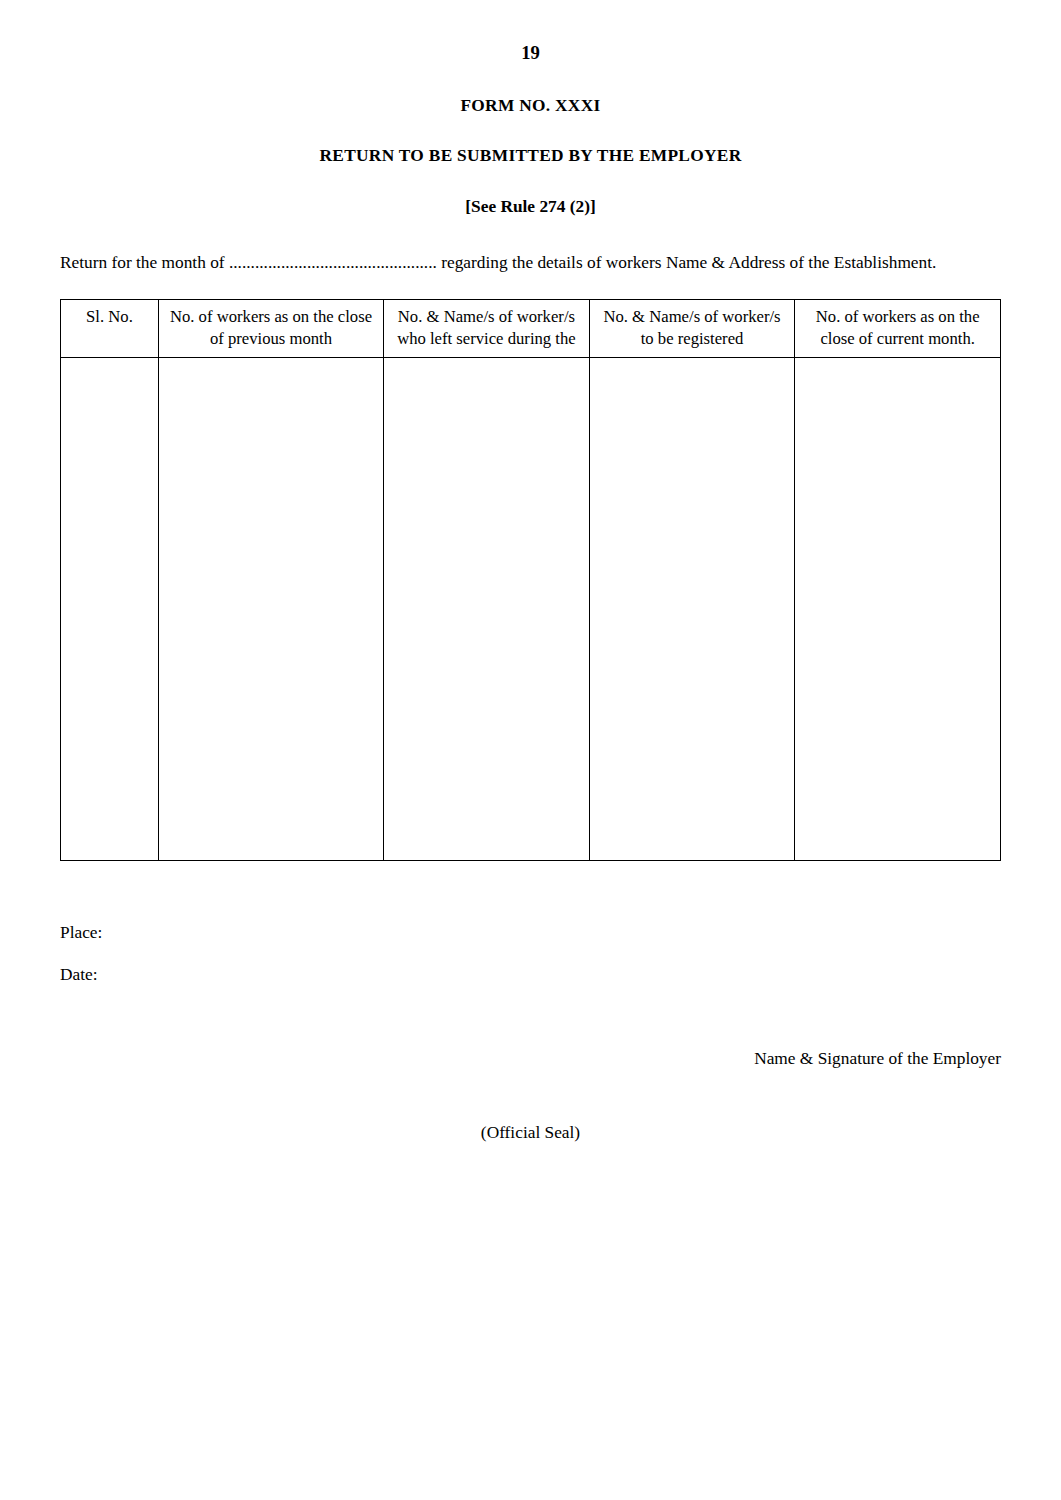19
FORM NO. XXXI
RETURN TO BE SUBMITTED BY THE EMPLOYER
[See Rule 274 (2)]
Return for the month of ................................................ regarding the details of workers Name & Address of the Establishment.
| Sl. No. | No. of workers as on the close of previous month | No. & Name/s of worker/s who left service during the | No. & Name/s of worker/s to be registered | No. of workers as on the close of current month. |
| --- | --- | --- | --- | --- |
Place:
Date:
Name & Signature of the Employer
(Official Seal)